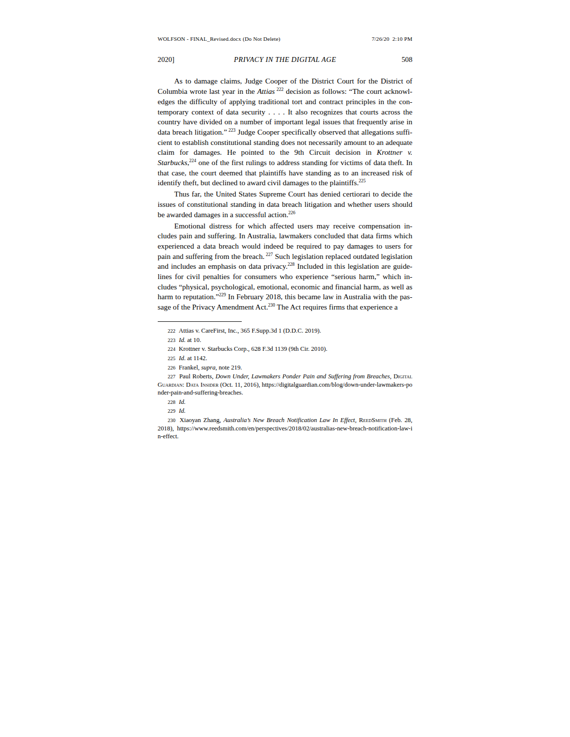WOLFSON - FINAL_Revised.docx (Do Not Delete) 7/26/20 2:10 PM
2020] PRIVACY IN THE DIGITAL AGE 508
As to damage claims, Judge Cooper of the District Court for the District of Columbia wrote last year in the Attias 222 decision as follows: “The court acknowledges the difficulty of applying traditional tort and contract principles in the contemporary context of data security . . . . It also recognizes that courts across the country have divided on a number of important legal issues that frequently arise in data breach litigation.” 223 Judge Cooper specifically observed that allegations sufficient to establish constitutional standing does not necessarily amount to an adequate claim for damages. He pointed to the 9th Circuit decision in Krottner v. Starbucks,224 one of the first rulings to address standing for victims of data theft. In that case, the court deemed that plaintiffs have standing as to an increased risk of identify theft, but declined to award civil damages to the plaintiffs.225
Thus far, the United States Supreme Court has denied certiorari to decide the issues of constitutional standing in data breach litigation and whether users should be awarded damages in a successful action.226
Emotional distress for which affected users may receive compensation includes pain and suffering. In Australia, lawmakers concluded that data firms which experienced a data breach would indeed be required to pay damages to users for pain and suffering from the breach. 227 Such legislation replaced outdated legislation and includes an emphasis on data privacy.228 Included in this legislation are guidelines for civil penalties for consumers who experience “serious harm,” which includes “physical, psychological, emotional, economic and financial harm, as well as harm to reputation.”229 In February 2018, this became law in Australia with the passage of the Privacy Amendment Act.230 The Act requires firms that experience a
222 Attias v. CareFirst, Inc., 365 F.Supp.3d 1 (D.D.C. 2019).
223 Id. at 10.
224 Krottner v. Starbucks Corp., 628 F.3d 1139 (9th Cir. 2010).
225 Id. at 1142.
226 Frankel, supra, note 219.
227 Paul Roberts, Down Under, Lawmakers Ponder Pain and Suffering from Breaches, Digital Guardian: Data Insider (Oct. 11, 2016), https://digitalguardian.com/blog/down-under-lawmakers-ponder-pain-and-suffering-breaches.
228 Id.
229 Id.
230 Xiaoyan Zhang, Australia’s New Breach Notification Law In Effect, ReedSmith (Feb. 28, 2018), https://www.reedsmith.com/en/perspectives/2018/02/australias-new-breach-notification-law-in-effect.